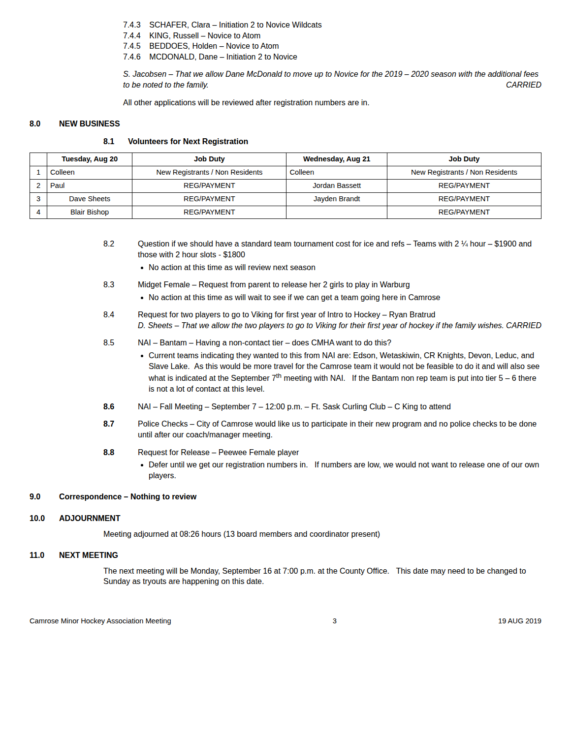7.4.3 SCHAFER, Clara – Initiation 2 to Novice Wildcats
7.4.4 KING, Russell – Novice to Atom
7.4.5 BEDDOES, Holden – Novice to Atom
7.4.6 MCDONALD, Dane – Initiation 2 to Novice
S. Jacobsen – That we allow Dane McDonald to move up to Novice for the 2019 – 2020 season with the additional fees to be noted to the family.CARRIED
All other applications will be reviewed after registration numbers are in.
8.0 NEW BUSINESS
8.1 Volunteers for Next Registration
| | Tuesday, Aug 20 | Job Duty | Wednesday, Aug 21 | Job Duty |
| --- | --- | --- | --- | --- |
| 1 | Colleen | New Registrants / Non Residents | Colleen | New Registrants / Non Residents |
| 2 | Paul | REG/PAYMENT | Jordan Bassett | REG/PAYMENT |
| 3 | Dave Sheets | REG/PAYMENT | Jayden Brandt | REG/PAYMENT |
| 4 | Blair Bishop | REG/PAYMENT | | REG/PAYMENT |
8.2 Question if we should have a standard team tournament cost for ice and refs – Teams with 2 ¼ hour – $1900 and those with 2 hour slots - $1800
No action at this time as will review next season
8.3 Midget Female – Request from parent to release her 2 girls to play in Warburg
No action at this time as will wait to see if we can get a team going here in Camrose
8. 4 Request for two players to go to Viking for first year of Intro to Hockey – Ryan Bratrud
D. Sheets – That we allow the two players to go to Viking for their first year of hockey if the family wishes. CARRIED
8. 5 NAI – Bantam – Having a non-contact tier – does CMHA want to do this?
Current teams indicating they wanted to this from NAI are: Edson, Wetaskiwin, CR Knights, Devon, Leduc, and Slave Lake. As this would be more travel for the Camrose team it would not be feasible to do it and will also see what is indicated at the September 7th meeting with NAI. If the Bantam non rep team is put into tier 5 – 6 there is not a lot of contact at this level.
8.6 NAI – Fall Meeting – September 7 – 12:00 p.m. – Ft. Sask Curling Club – C King to attend
8.7 Police Checks – City of Camrose would like us to participate in their new program and no police checks to be done until after our coach/manager meeting.
8.8 Request for Release – Peewee Female player
Defer until we get our registration numbers in. If numbers are low, we would not want to release one of our own players.
9.0 Correspondence – Nothing to review
10.0 ADJOURNMENT
Meeting adjourned at 08:26 hours (13 board members and coordinator present)
11.0 NEXT MEETING
The next meeting will be Monday, September 16 at 7:00 p.m. at the County Office. This date may need to be changed to Sunday as tryouts are happening on this date.
Camrose Minor Hockey Association Meeting
3
19 AUG 2019